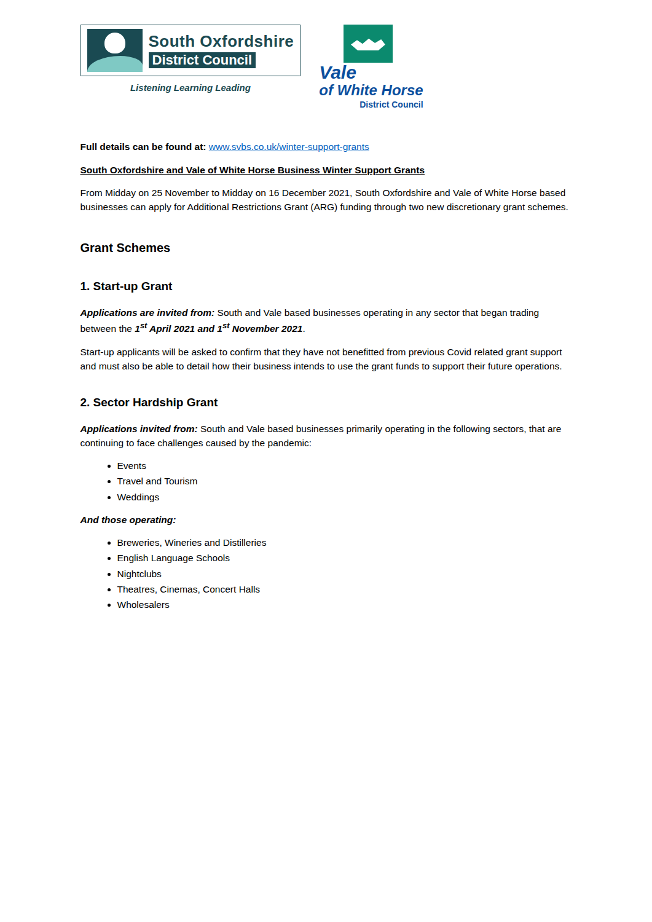South Oxfordshire
District Council
Listening Learning Leading
Vale
of White Horse
District Council
Full details can be found at: www.svbs.co.uk/winter-support-grants
South Oxfordshire and Vale of White Horse Business Winter Support Grants
From Midday on 25 November to Midday on 16 December 2021, South Oxfordshire and Vale of White Horse based businesses can apply for Additional Restrictions Grant (ARG) funding through two new discretionary grant schemes.
Grant Schemes
1. Start-up Grant
Applications are invited from: South and Vale based businesses operating in any sector that began trading between the 1st April 2021 and 1st November 2021.
Start-up applicants will be asked to confirm that they have not benefitted from previous Covid related grant support and must also be able to detail how their business intends to use the grant funds to support their future operations.
2. Sector Hardship Grant
Applications invited from: South and Vale based businesses primarily operating in the following sectors, that are continuing to face challenges caused by the pandemic:
Events
Travel and Tourism
Weddings
And those operating:
Breweries, Wineries and Distilleries
English Language Schools
Nightclubs
Theatres, Cinemas, Concert Halls
Wholesalers